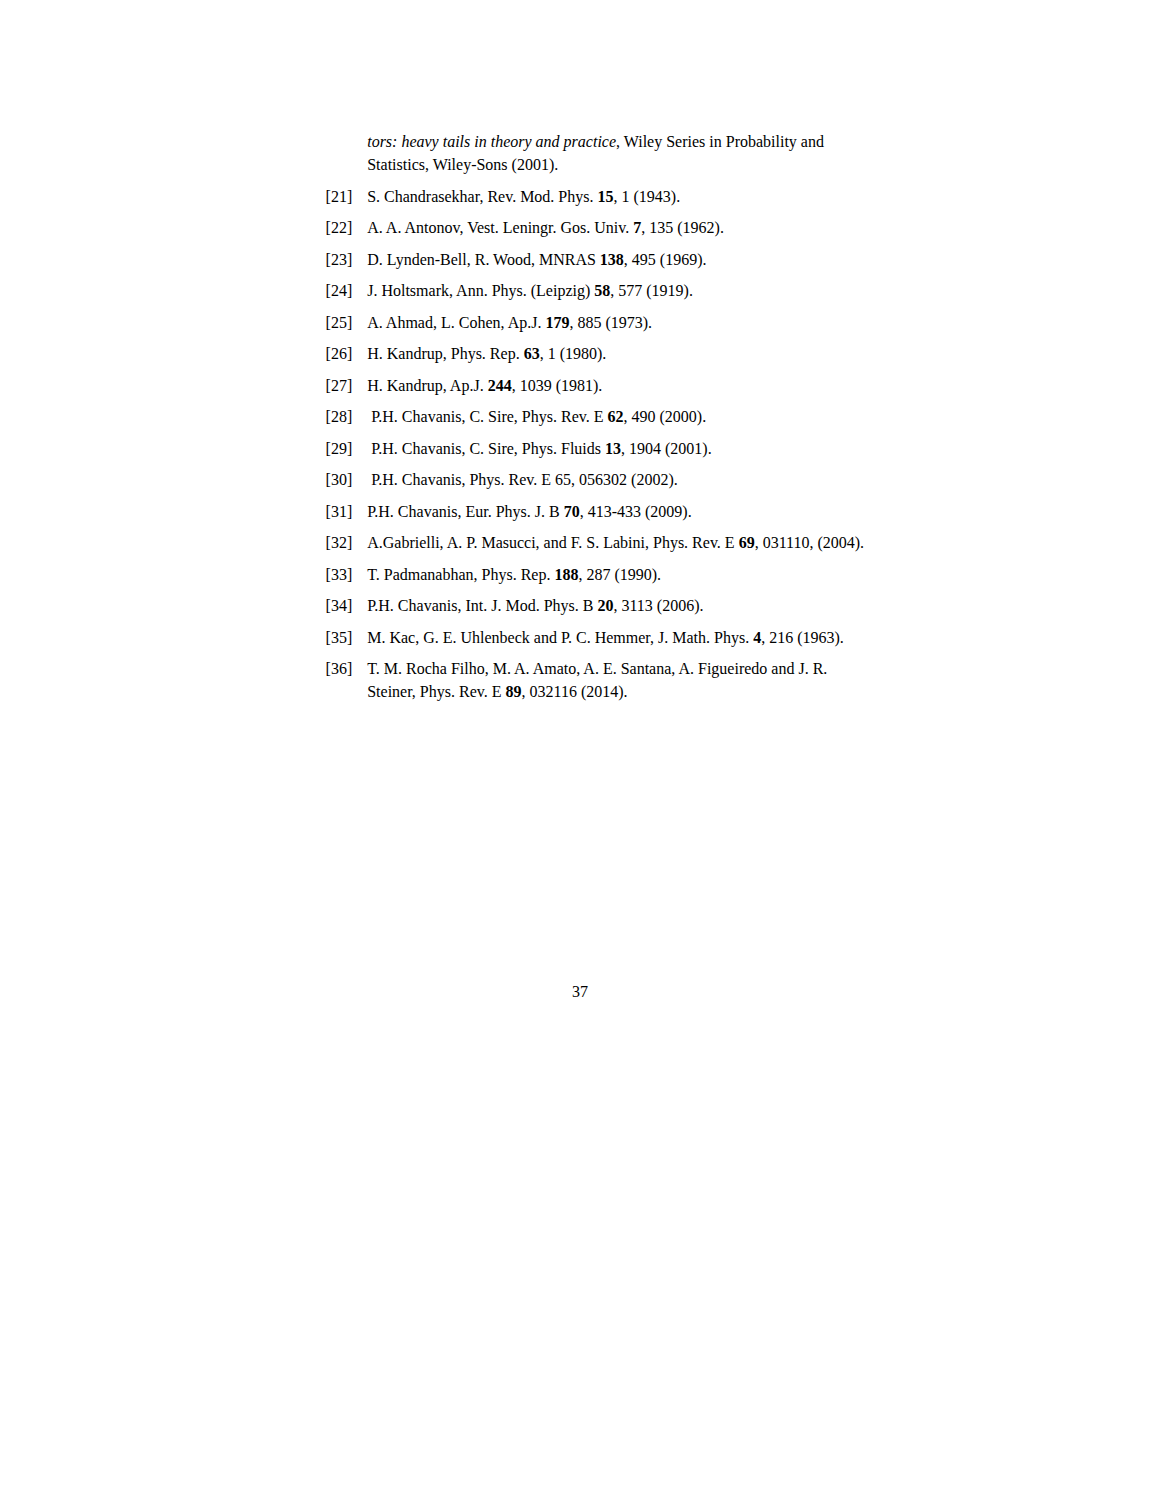tors: heavy tails in theory and practice, Wiley Series in Probability and Statistics, Wiley-Sons (2001).
[21] S. Chandrasekhar, Rev. Mod. Phys. 15, 1 (1943).
[22] A. A. Antonov, Vest. Leningr. Gos. Univ. 7, 135 (1962).
[23] D. Lynden-Bell, R. Wood, MNRAS 138, 495 (1969).
[24] J. Holtsmark, Ann. Phys. (Leipzig) 58, 577 (1919).
[25] A. Ahmad, L. Cohen, Ap.J. 179, 885 (1973).
[26] H. Kandrup, Phys. Rep. 63, 1 (1980).
[27] H. Kandrup, Ap.J. 244, 1039 (1981).
[28] P.H. Chavanis, C. Sire, Phys. Rev. E 62, 490 (2000).
[29] P.H. Chavanis, C. Sire, Phys. Fluids 13, 1904 (2001).
[30] P.H. Chavanis, Phys. Rev. E 65, 056302 (2002).
[31] P.H. Chavanis, Eur. Phys. J. B 70, 413-433 (2009).
[32] A.Gabrielli, A. P. Masucci, and F. S. Labini, Phys. Rev. E 69, 031110, (2004).
[33] T. Padmanabhan, Phys. Rep. 188, 287 (1990).
[34] P.H. Chavanis, Int. J. Mod. Phys. B 20, 3113 (2006).
[35] M. Kac, G. E. Uhlenbeck and P. C. Hemmer, J. Math. Phys. 4, 216 (1963).
[36] T. M. Rocha Filho, M. A. Amato, A. E. Santana, A. Figueiredo and J. R. Steiner, Phys. Rev. E 89, 032116 (2014).
37